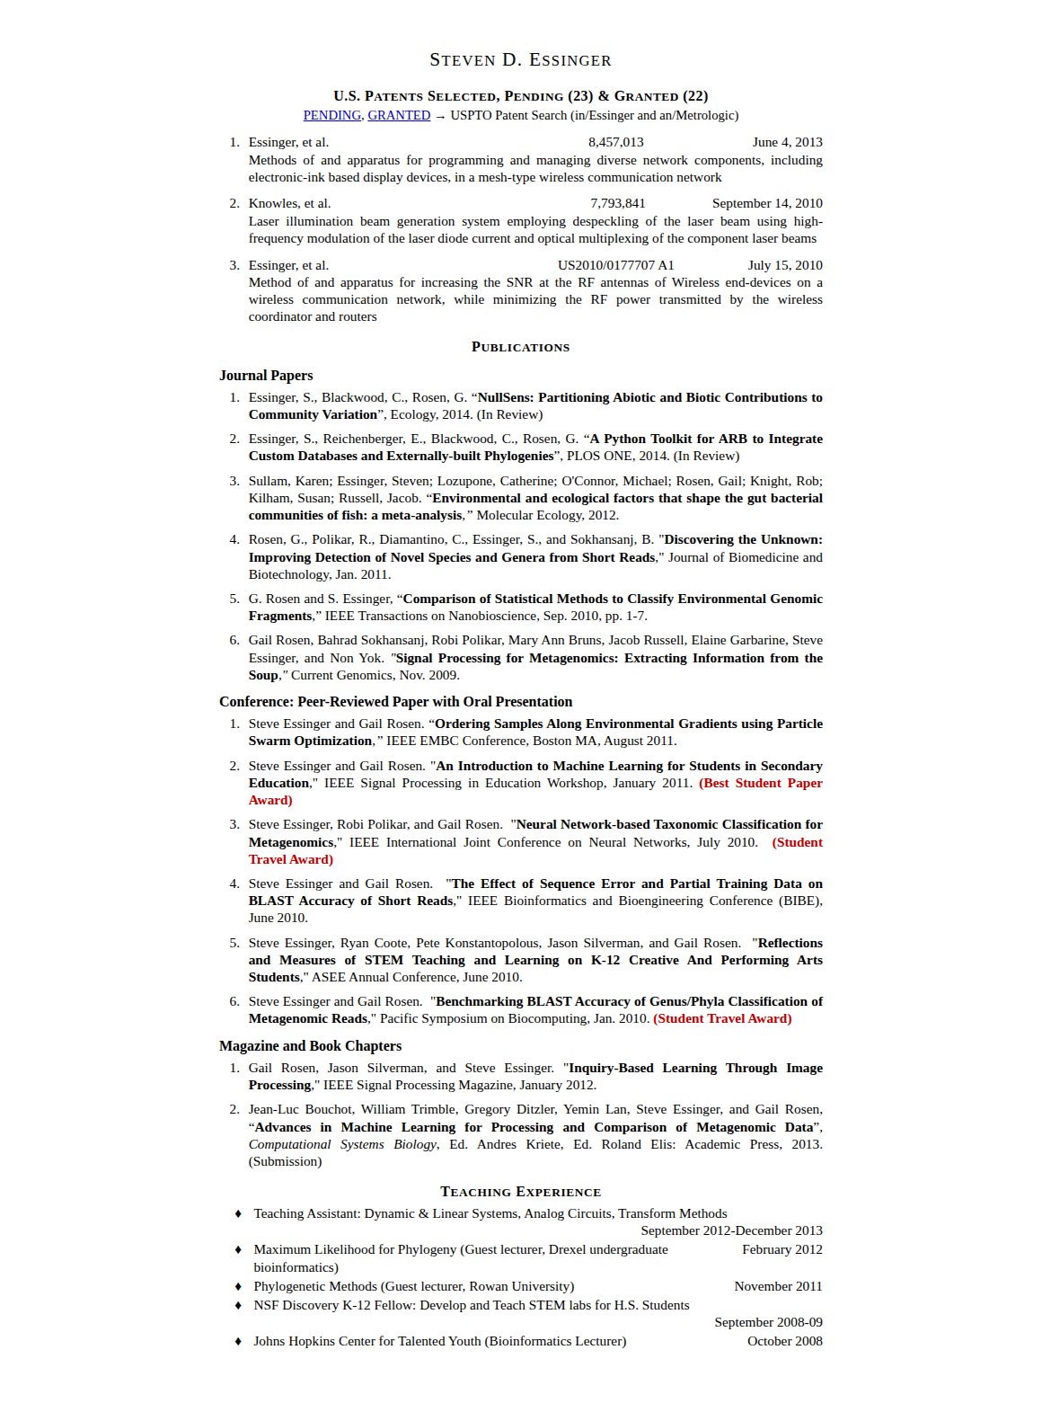STEVEN D. ESSINGER
U.S. PATENTS SELECTED, PENDING (23) & GRANTED (22)
PENDING, GRANTED → USPTO Patent Search (in/Essinger and an/Metrologic)
Essinger, et al. June 4, 20138,457,013 Methods of and apparatus for programming and managing diverse network components, including electronic-ink based display devices, in a mesh-type wireless communication network
Knowles, et al. September 14, 20107,793,841 Laser illumination beam generation system employing despeckling of the laser beam using high-frequency modulation of the laser diode current and optical multiplexing of the component laser beams
Essinger, et al. July 15, 2010 US2010/0177707 A1 Method of and apparatus for increasing the SNR at the RF antennas of Wireless end-devices on a wireless communication network, while minimizing the RF power transmitted by the wireless coordinator and routers
PUBLICATIONS
Journal Papers
Essinger, S., Blackwood, C., Rosen, G. “NullSens: Partitioning Abiotic and Biotic Contributions to Community Variation”, Ecology, 2014. (In Review)
Essinger, S., Reichenberger, E., Blackwood, C., Rosen, G. “A Python Toolkit for ARB to Integrate Custom Databases and Externally-built Phylogenies”, PLOS ONE, 2014. (In Review)
Sullam, Karen; Essinger, Steven; Lozupone, Catherine; O'Connor, Michael; Rosen, Gail; Knight, Rob; Kilham, Susan; Russell, Jacob. “Environmental and ecological factors that shape the gut bacterial communities of fish: a meta-analysis,” Molecular Ecology, 2012.
Rosen, G., Polikar, R., Diamantino, C., Essinger, S., and Sokhansanj, B. "Discovering the Unknown: Improving Detection of Novel Species and Genera from Short Reads," Journal of Biomedicine and Biotechnology, Jan. 2011.
G. Rosen and S. Essinger, “Comparison of Statistical Methods to Classify Environmental Genomic Fragments,” IEEE Transactions on Nanobioscience, Sep. 2010, pp. 1-7.
Gail Rosen, Bahrad Sokhansanj, Robi Polikar, Mary Ann Bruns, Jacob Russell, Elaine Garbarine, Steve Essinger, and Non Yok. "Signal Processing for Metagenomics: Extracting Information from the Soup," Current Genomics, Nov. 2009.
Conference: Peer-Reviewed Paper with Oral Presentation
Steve Essinger and Gail Rosen. “Ordering Samples Along Environmental Gradients using Particle Swarm Optimization,” IEEE EMBC Conference, Boston MA, August 2011.
Steve Essinger and Gail Rosen. "An Introduction to Machine Learning for Students in Secondary Education," IEEE Signal Processing in Education Workshop, January 2011. (Best Student Paper Award)
Steve Essinger, Robi Polikar, and Gail Rosen. "Neural Network-based Taxonomic Classification for Metagenomics," IEEE International Joint Conference on Neural Networks, July 2010. (Student Travel Award)
Steve Essinger and Gail Rosen. "The Effect of Sequence Error and Partial Training Data on BLAST Accuracy of Short Reads," IEEE Bioinformatics and Bioengineering Conference (BIBE), June 2010.
Steve Essinger, Ryan Coote, Pete Konstantopolous, Jason Silverman, and Gail Rosen. "Reflections and Measures of STEM Teaching and Learning on K-12 Creative And Performing Arts Students," ASEE Annual Conference, June 2010.
Steve Essinger and Gail Rosen. "Benchmarking BLAST Accuracy of Genus/Phyla Classification of Metagenomic Reads," Pacific Symposium on Biocomputing, Jan. 2010. (Student Travel Award)
Magazine and Book Chapters
Gail Rosen, Jason Silverman, and Steve Essinger. "Inquiry-Based Learning Through Image Processing," IEEE Signal Processing Magazine, January 2012.
Jean-Luc Bouchot, William Trimble, Gregory Ditzler, Yemin Lan, Steve Essinger, and Gail Rosen, “Advances in Machine Learning for Processing and Comparison of Metagenomic Data”, Computational Systems Biology, Ed. Andres Kriete, Ed. Roland Elis: Academic Press, 2013. (Submission)
TEACHING EXPERIENCE
♦Teaching Assistant: Dynamic & Linear Systems, Analog Circuits, Transform Methods September 2012-December 2013
♦Maximum Likelihood for Phylogeny (Guest lecturer, Drexel undergraduate bioinformatics) February 2012
♦Phylogenetic Methods (Guest lecturer, Rowan University) November 2011
♦NSF Discovery K-12 Fellow: Develop and Teach STEM labs for H.S. Students September 2008-09
♦Johns Hopkins Center for Talented Youth (Bioinformatics Lecturer) October 2008